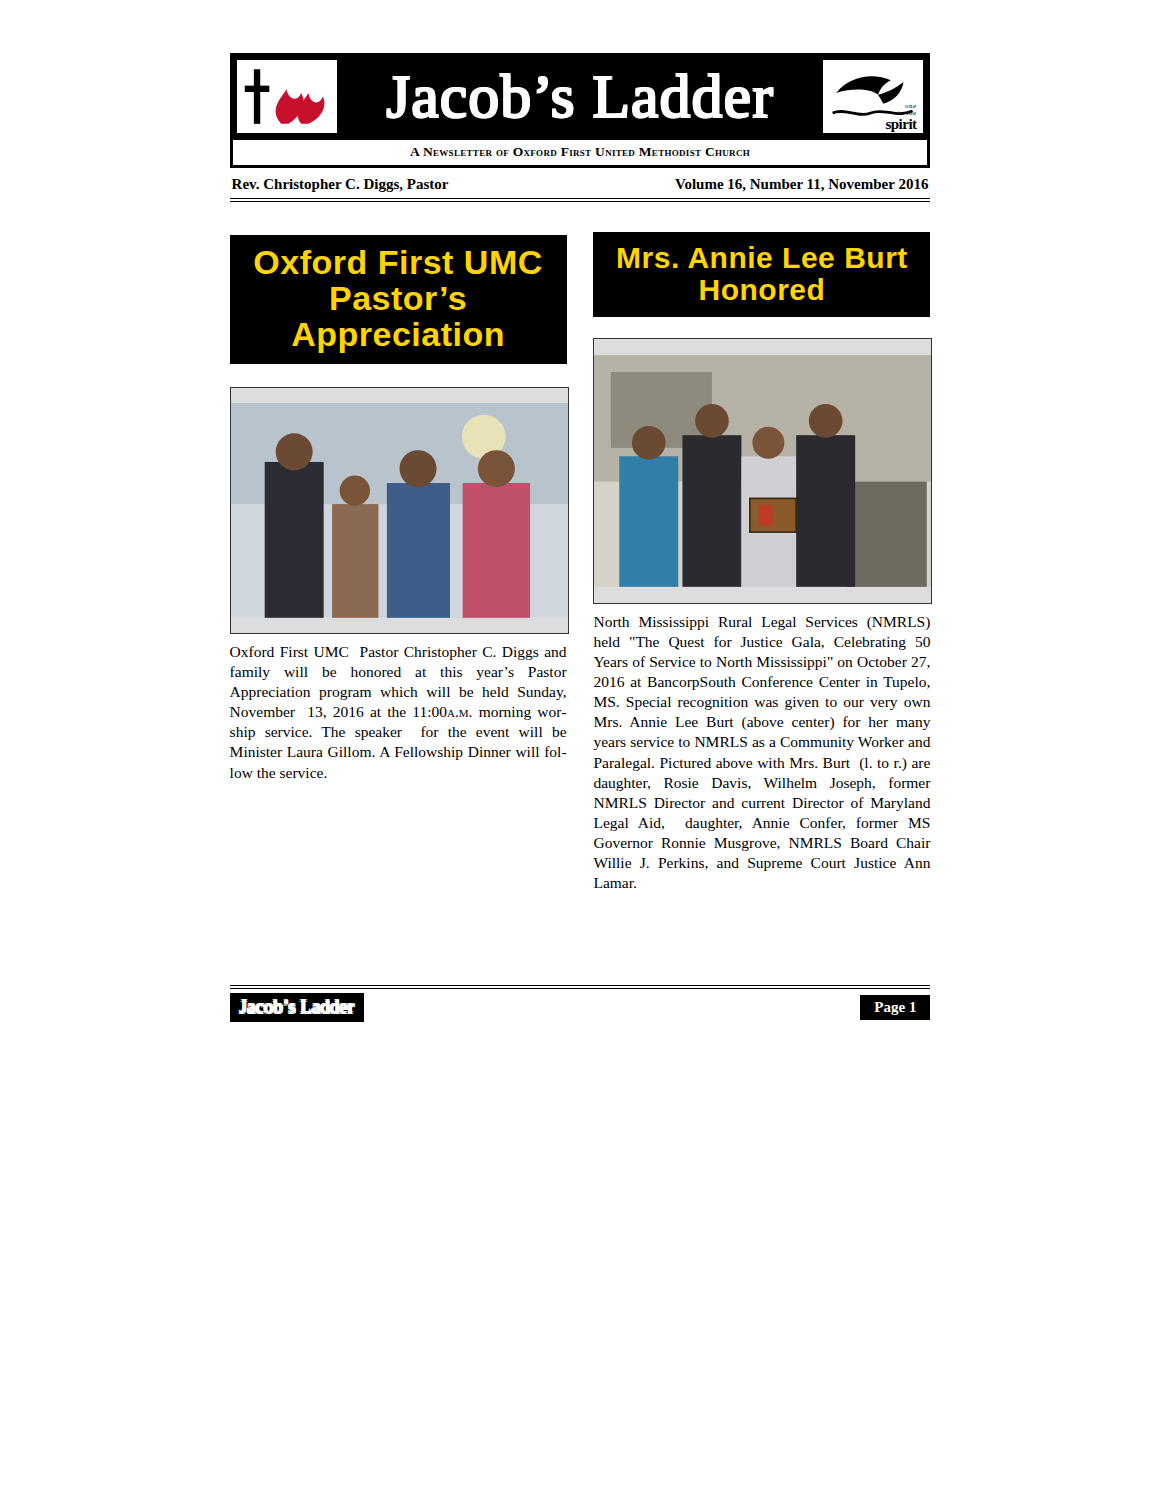Jacob’s Ladder
one in the spirit
A Newsletter of Oxford First United Methodist Church
Rev. Christopher C. Diggs, Pastor
Volume 16, Number 11, November 2016
Oxford First UMC Pastor’s Appreciation
Oxford First UMC Pastor Christopher C. Diggs and family will be honored at this year’s Pastor Appreciation program which will be held Sunday, November 13, 2016 at the 11:00a.m. morning worship service. The speaker for the event will be Minister Laura Gillom. A Fellowship Dinner will follow the service.
Mrs. Annie Lee Burt Honored
North Mississippi Rural Legal Services (NMRLS) held "The Quest for Justice Gala, Celebrating 50 Years of Service to North Mississippi" on October 27, 2016 at BancorpSouth Conference Center in Tupelo, MS. Special recognition was given to our very own Mrs. Annie Lee Burt (above center) for her many years service to NMRLS as a Community Worker and Paralegal. Pictured above with Mrs. Burt (l. to r.) are daughter, Rosie Davis, Wilhelm Joseph, former NMRLS Director and current Director of Maryland Legal Aid, daughter, Annie Confer, former MS Governor Ronnie Musgrove, NMRLS Board Chair Willie J. Perkins, and Supreme Court Justice Ann Lamar.
Jacob’s Ladder
Page 1